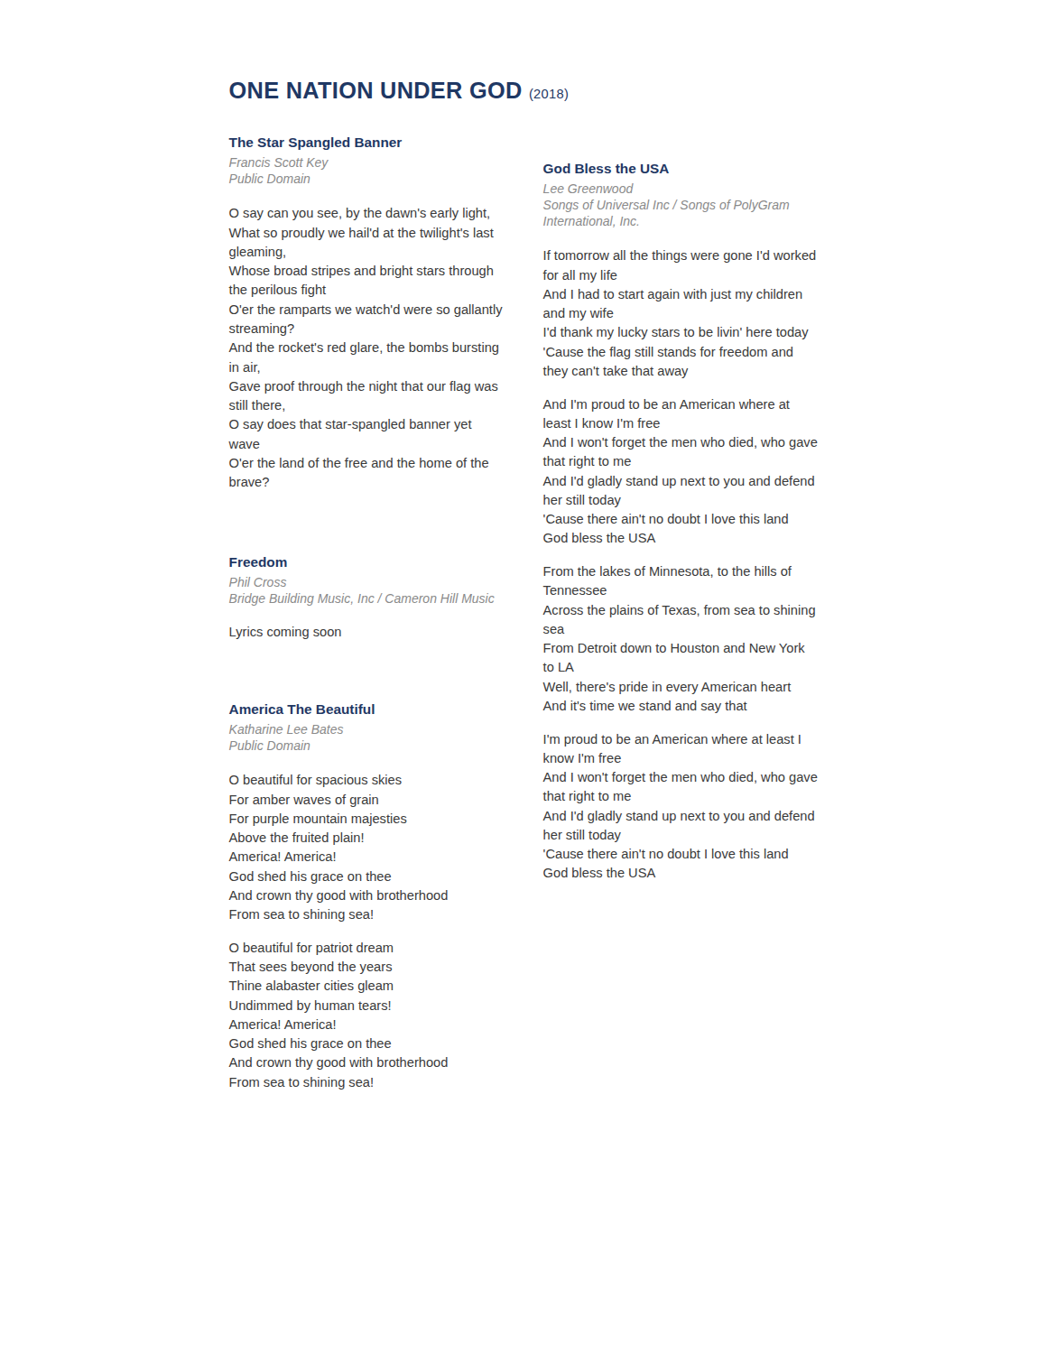ONE NATION UNDER GOD (2018)
The Star Spangled Banner
Francis Scott Key
Public Domain
O say can you see, by the dawn's early light,
What so proudly we hail'd at the twilight's last gleaming,
Whose broad stripes and bright stars through the perilous fight
O'er the ramparts we watch'd were so gallantly streaming?
And the rocket's red glare, the bombs bursting in air,
Gave proof through the night that our flag was still there,
O say does that star-spangled banner yet wave
O'er the land of the free and the home of the brave?
Freedom
Phil Cross
Bridge Building Music, Inc / Cameron Hill Music
Lyrics coming soon
America The Beautiful
Katharine Lee Bates
Public Domain
O beautiful for spacious skies
For amber waves of grain
For purple mountain majesties
Above the fruited plain!
America! America!
God shed his grace on thee
And crown thy good with brotherhood
From sea to shining sea!
O beautiful for patriot dream
That sees beyond the years
Thine alabaster cities gleam
Undimmed by human tears!
America! America!
God shed his grace on thee
And crown thy good with brotherhood
From sea to shining sea!
God Bless the USA
Lee Greenwood
Songs of Universal Inc / Songs of PolyGram International, Inc.
If tomorrow all the things were gone I'd worked for all my life
And I had to start again with just my children and my wife
I'd thank my lucky stars to be livin' here today
'Cause the flag still stands for freedom and they can't take that away
And I'm proud to be an American where at least I know I'm free
And I won't forget the men who died, who gave that right to me
And I'd gladly stand up next to you and defend her still today
'Cause there ain't no doubt I love this land
God bless the USA
From the lakes of Minnesota, to the hills of Tennessee
Across the plains of Texas, from sea to shining sea
From Detroit down to Houston and New York to LA
Well, there's pride in every American heart
And it's time we stand and say that
I'm proud to be an American where at least I know I'm free
And I won't forget the men who died, who gave that right to me
And I'd gladly stand up next to you and defend her still today
'Cause there ain't no doubt I love this land
God bless the USA